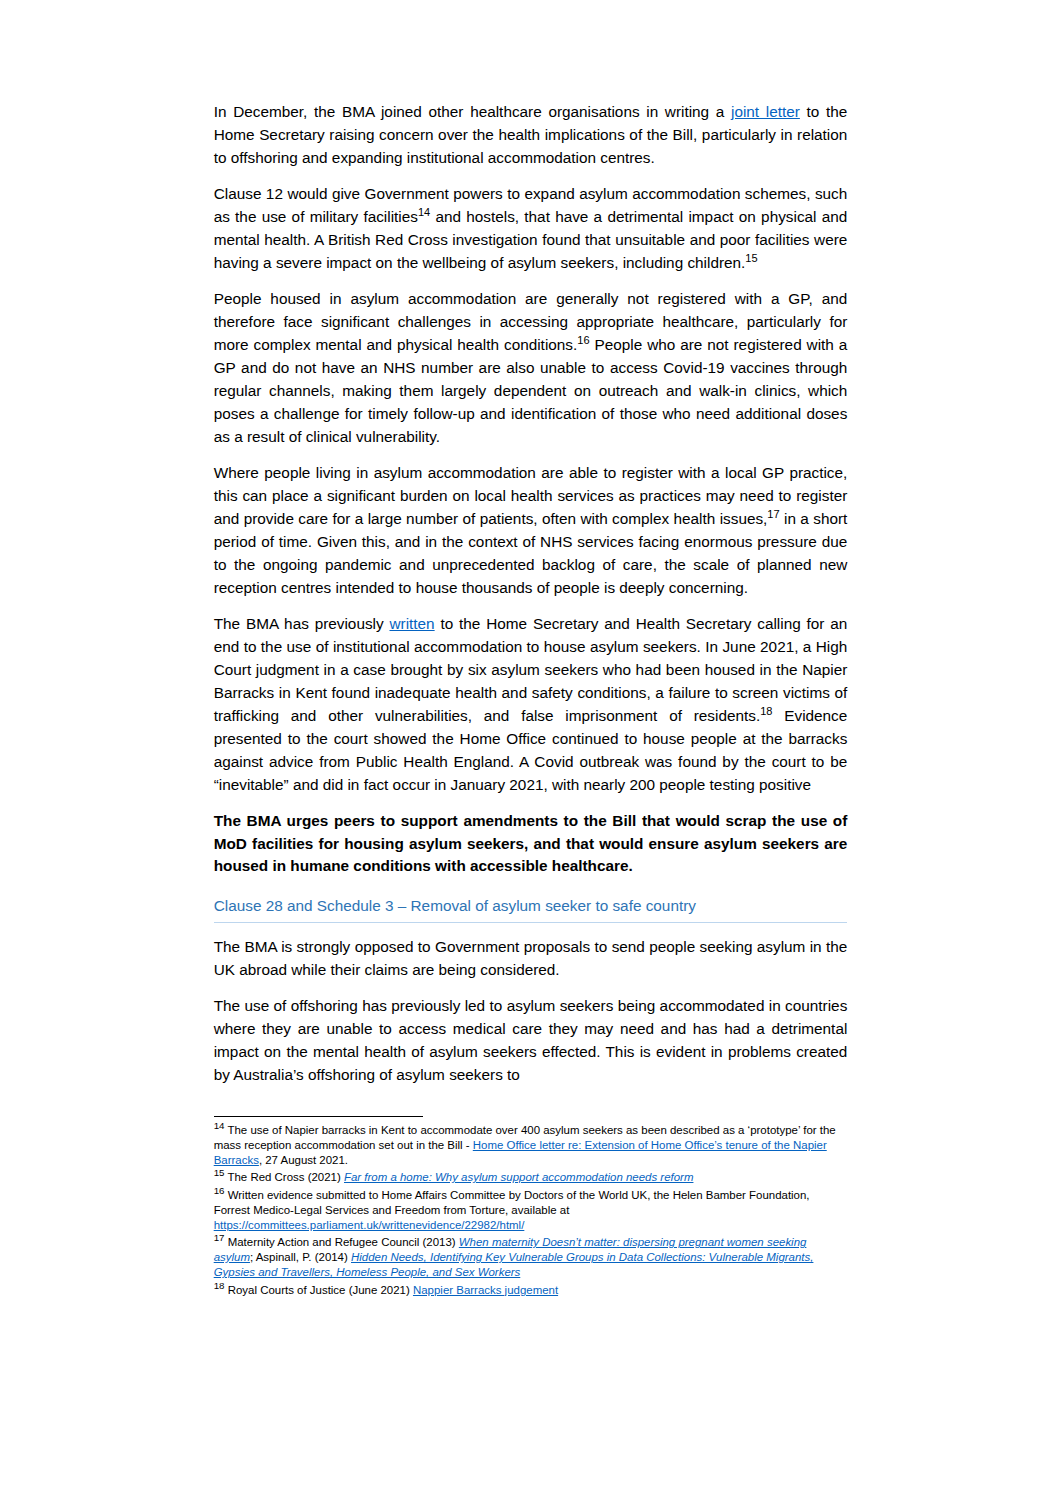In December, the BMA joined other healthcare organisations in writing a joint letter to the Home Secretary raising concern over the health implications of the Bill, particularly in relation to offshoring and expanding institutional accommodation centres.
Clause 12 would give Government powers to expand asylum accommodation schemes, such as the use of military facilities14 and hostels, that have a detrimental impact on physical and mental health. A British Red Cross investigation found that unsuitable and poor facilities were having a severe impact on the wellbeing of asylum seekers, including children.15
People housed in asylum accommodation are generally not registered with a GP, and therefore face significant challenges in accessing appropriate healthcare, particularly for more complex mental and physical health conditions.16 People who are not registered with a GP and do not have an NHS number are also unable to access Covid-19 vaccines through regular channels, making them largely dependent on outreach and walk-in clinics, which poses a challenge for timely follow-up and identification of those who need additional doses as a result of clinical vulnerability.
Where people living in asylum accommodation are able to register with a local GP practice, this can place a significant burden on local health services as practices may need to register and provide care for a large number of patients, often with complex health issues,17 in a short period of time. Given this, and in the context of NHS services facing enormous pressure due to the ongoing pandemic and unprecedented backlog of care, the scale of planned new reception centres intended to house thousands of people is deeply concerning.
The BMA has previously written to the Home Secretary and Health Secretary calling for an end to the use of institutional accommodation to house asylum seekers. In June 2021, a High Court judgment in a case brought by six asylum seekers who had been housed in the Napier Barracks in Kent found inadequate health and safety conditions, a failure to screen victims of trafficking and other vulnerabilities, and false imprisonment of residents.18 Evidence presented to the court showed the Home Office continued to house people at the barracks against advice from Public Health England. A Covid outbreak was found by the court to be “inevitable” and did in fact occur in January 2021, with nearly 200 people testing positive
The BMA urges peers to support amendments to the Bill that would scrap the use of MoD facilities for housing asylum seekers, and that would ensure asylum seekers are housed in humane conditions with accessible healthcare.
Clause 28 and Schedule 3 – Removal of asylum seeker to safe country
The BMA is strongly opposed to Government proposals to send people seeking asylum in the UK abroad while their claims are being considered.
The use of offshoring has previously led to asylum seekers being accommodated in countries where they are unable to access medical care they may need and has had a detrimental impact on the mental health of asylum seekers effected. This is evident in problems created by Australia’s offshoring of asylum seekers to
14 The use of Napier barracks in Kent to accommodate over 400 asylum seekers as been described as a ‘prototype’ for the mass reception accommodation set out in the Bill - Home Office letter re: Extension of Home Office’s tenure of the Napier Barracks, 27 August 2021.
15 The Red Cross (2021) Far from a home: Why asylum support accommodation needs reform
16 Written evidence submitted to Home Affairs Committee by Doctors of the World UK, the Helen Bamber Foundation, Forrest Medico-Legal Services and Freedom from Torture, available at https://committees.parliament.uk/writtenevidence/22982/html/
17 Maternity Action and Refugee Council (2013) When maternity Doesn’t matter: dispersing pregnant women seeking asylum; Aspinall, P. (2014) Hidden Needs, Identifying Key Vulnerable Groups in Data Collections: Vulnerable Migrants, Gypsies and Travellers, Homeless People, and Sex Workers
18 Royal Courts of Justice (June 2021) Nappier Barracks judgement